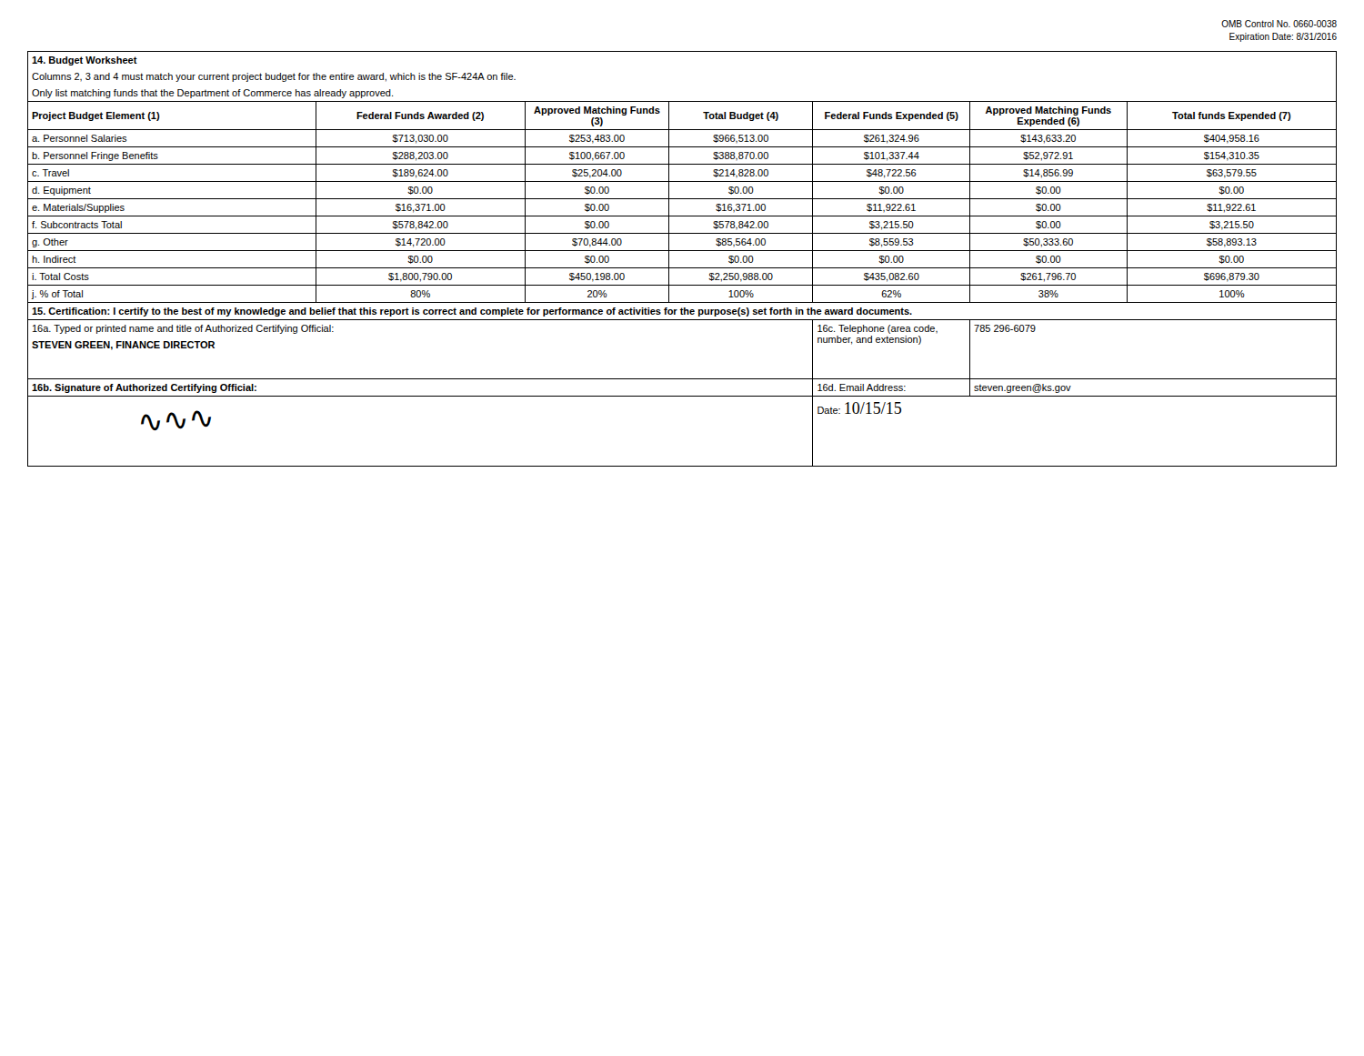OMB Control No. 0660-0038
Expiration Date: 8/31/2016
| 14. Budget Worksheet |
| Columns 2, 3 and 4 must match your current project budget for the entire award, which is the SF-424A on file. |
| Only list matching funds that the Department of Commerce has already approved. |
| Project Budget Element (1) | Federal Funds Awarded (2) | Approved Matching Funds (3) | Total Budget (4) | Federal Funds Expended (5) | Approved Matching Funds Expended (6) | Total funds Expended (7) |
| a. Personnel Salaries | $713,030.00 | $253,483.00 | $966,513.00 | $261,324.96 | $143,633.20 | $404,958.16 |
| b. Personnel Fringe Benefits | $288,203.00 | $100,667.00 | $388,870.00 | $101,337.44 | $52,972.91 | $154,310.35 |
| c. Travel | $189,624.00 | $25,204.00 | $214,828.00 | $48,722.56 | $14,856.99 | $63,579.55 |
| d. Equipment | $0.00 | $0.00 | $0.00 | $0.00 | $0.00 | $0.00 |
| e. Materials/Supplies | $16,371.00 | $0.00 | $16,371.00 | $11,922.61 | $0.00 | $11,922.61 |
| f. Subcontracts Total | $578,842.00 | $0.00 | $578,842.00 | $3,215.50 | $0.00 | $3,215.50 |
| g. Other | $14,720.00 | $70,844.00 | $85,564.00 | $8,559.53 | $50,333.60 | $58,893.13 |
| h. Indirect | $0.00 | $0.00 | $0.00 | $0.00 | $0.00 | $0.00 |
| i. Total Costs | $1,800,790.00 | $450,198.00 | $2,250,988.00 | $435,082.60 | $261,796.70 | $696,879.30 |
| j. % of Total | 80% | 20% | 100% | 62% | 38% | 100% |
| 15. Certification: I certify to the best of my knowledge and belief that this report is correct and complete for performance of activities for the purpose(s) set forth in the award documents. |
| 16a. Typed or printed name and title of Authorized Certifying Official: | 16c. Telephone (area code, number, and extension) | 785 296-6079 |
| STEVEN GREEN, FINANCE DIRECTOR |
| 16b. Signature of Authorized Certifying Official: | 16d. Email Address: | steven.green@ks.gov |
| ∿∿∿ | Date: 10/15/15 |